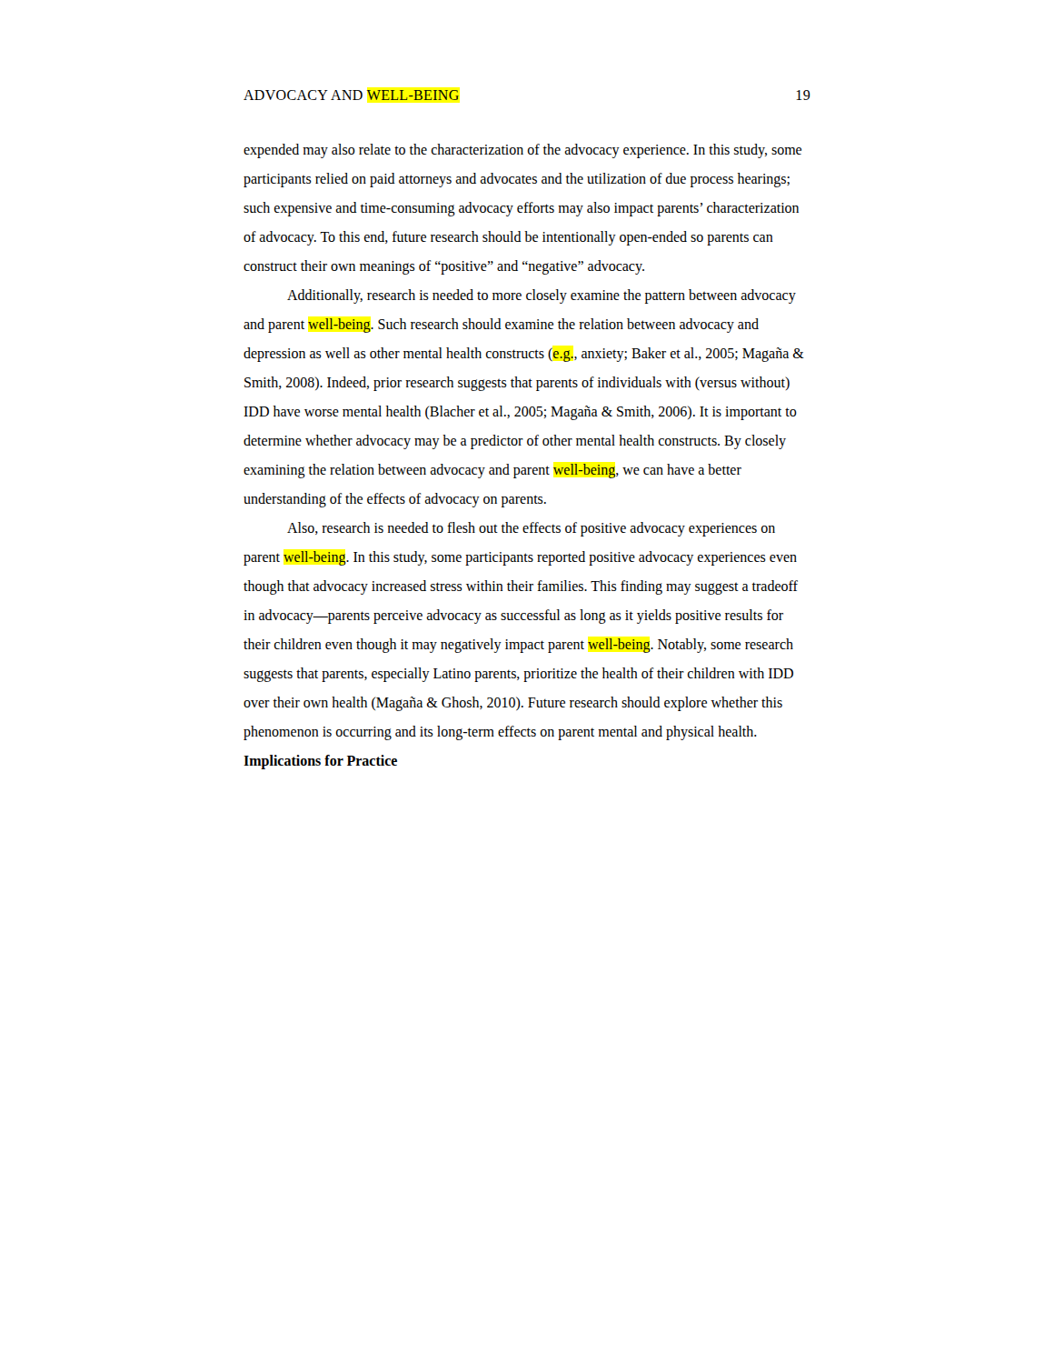ADVOCACY AND WELL-BEING 19
expended may also relate to the characterization of the advocacy experience. In this study, some participants relied on paid attorneys and advocates and the utilization of due process hearings; such expensive and time-consuming advocacy efforts may also impact parents’ characterization of advocacy. To this end, future research should be intentionally open-ended so parents can construct their own meanings of “positive” and “negative” advocacy.
Additionally, research is needed to more closely examine the pattern between advocacy and parent well-being. Such research should examine the relation between advocacy and depression as well as other mental health constructs (e.g., anxiety; Baker et al., 2005; Magaña & Smith, 2008). Indeed, prior research suggests that parents of individuals with (versus without) IDD have worse mental health (Blacher et al., 2005; Magaña & Smith, 2006). It is important to determine whether advocacy may be a predictor of other mental health constructs. By closely examining the relation between advocacy and parent well-being, we can have a better understanding of the effects of advocacy on parents.
Also, research is needed to flesh out the effects of positive advocacy experiences on parent well-being. In this study, some participants reported positive advocacy experiences even though that advocacy increased stress within their families. This finding may suggest a tradeoff in advocacy—parents perceive advocacy as successful as long as it yields positive results for their children even though it may negatively impact parent well-being. Notably, some research suggests that parents, especially Latino parents, prioritize the health of their children with IDD over their own health (Magaña & Ghosh, 2010). Future research should explore whether this phenomenon is occurring and its long-term effects on parent mental and physical health.
Implications for Practice